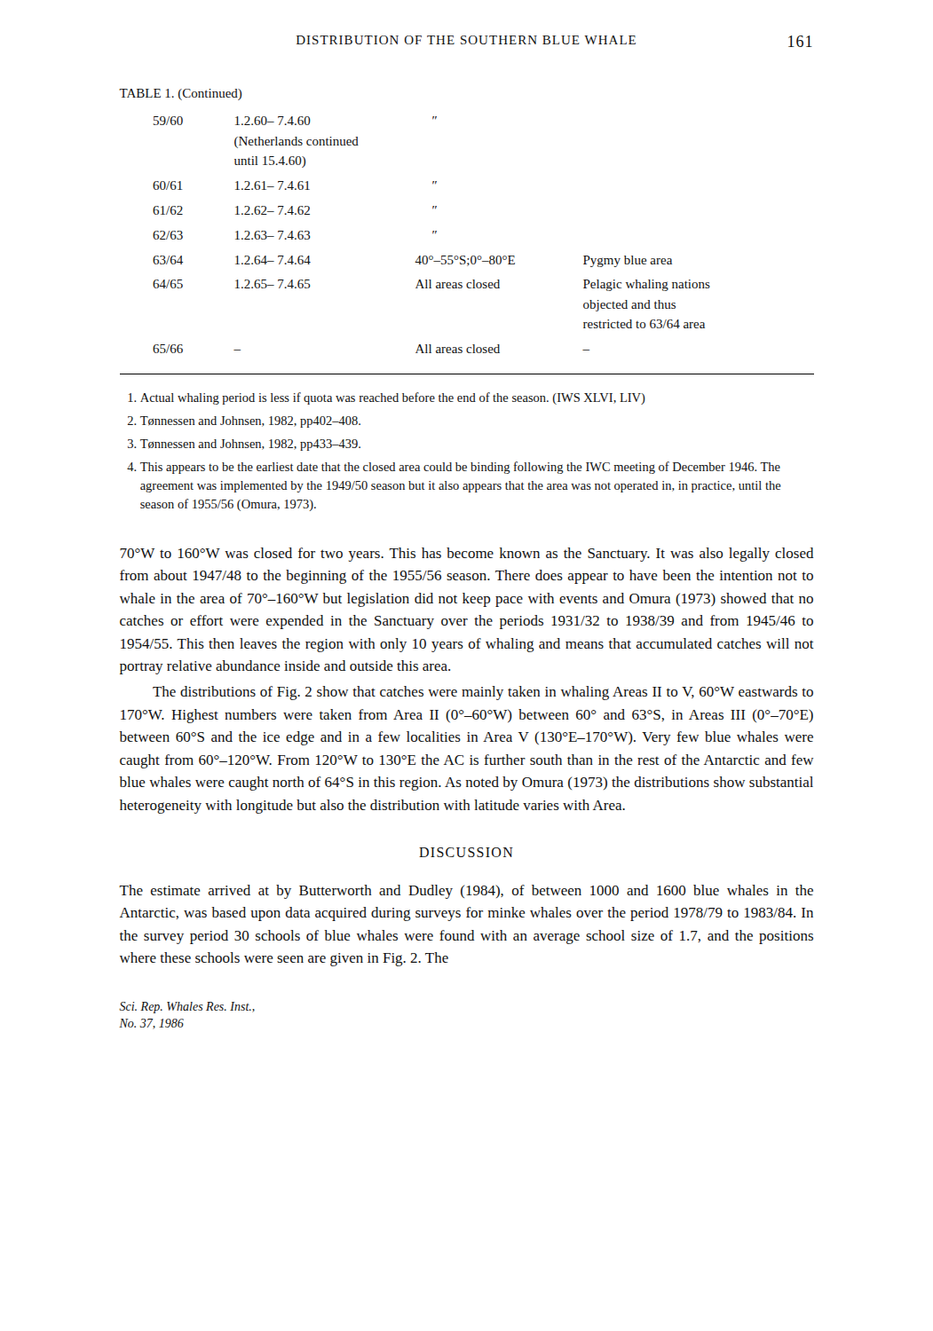Distribution of the Southern Blue Whale 161
TABLE 1. (Continued)
| 59/60 | 1.2.60– 7.4.60 (Netherlands continued until 15.4.60) | ″ | |
| 60/61 | 1.2.61– 7.4.61 | ″ | |
| 61/62 | 1.2.62– 7.4.62 | ″ | |
| 62/63 | 1.2.63– 7.4.63 | ″ | |
| 63/64 | 1.2.64– 7.4.64 | 40°–55°S;0°–80°E | Pygmy blue area |
| 64/65 | 1.2.65– 7.4.65 | All areas closed | Pelagic whaling nations objected and thus restricted to 63/64 area |
| 65/66 | – | All areas closed | – |
Actual whaling period is less if quota was reached before the end of the season. (IWS XLVI, LIV)
Tønnessen and Johnsen, 1982, pp402–408.
Tønnessen and Johnsen, 1982, pp433–439.
This appears to be the earliest date that the closed area could be binding following the IWC meeting of December 1946. The agreement was implemented by the 1949/50 season but it also appears that the area was not operated in, in practice, until the season of 1955/56 (Omura, 1973).
70°W to 160°W was closed for two years. This has become known as the Sanctuary. It was also legally closed from about 1947/48 to the beginning of the 1955/56 season. There does appear to have been the intention not to whale in the area of 70°–160°W but legislation did not keep pace with events and Omura (1973) showed that no catches or effort were expended in the Sanctuary over the periods 1931/32 to 1938/39 and from 1945/46 to 1954/55. This then leaves the region with only 10 years of whaling and means that accumulated catches will not portray relative abundance inside and outside this area.
The distributions of Fig. 2 show that catches were mainly taken in whaling Areas II to V, 60°W eastwards to 170°W. Highest numbers were taken from Area II (0°–60°W) between 60° and 63°S, in Areas III (0°–70°E) between 60°S and the ice edge and in a few localities in Area V (130°E–170°W). Very few blue whales were caught from 60°–120°W. From 120°W to 130°E the AC is further south than in the rest of the Antarctic and few blue whales were caught north of 64°S in this region. As noted by Omura (1973) the distributions show substantial heterogeneity with longitude but also the distribution with latitude varies with Area.
DISCUSSION
The estimate arrived at by Butterworth and Dudley (1984), of between 1000 and 1600 blue whales in the Antarctic, was based upon data acquired during surveys for minke whales over the period 1978/79 to 1983/84. In the survey period 30 schools of blue whales were found with an average school size of 1.7, and the positions where these schools were seen are given in Fig. 2. The
Sci. Rep. Whales Res. Inst.,
No. 37, 1986